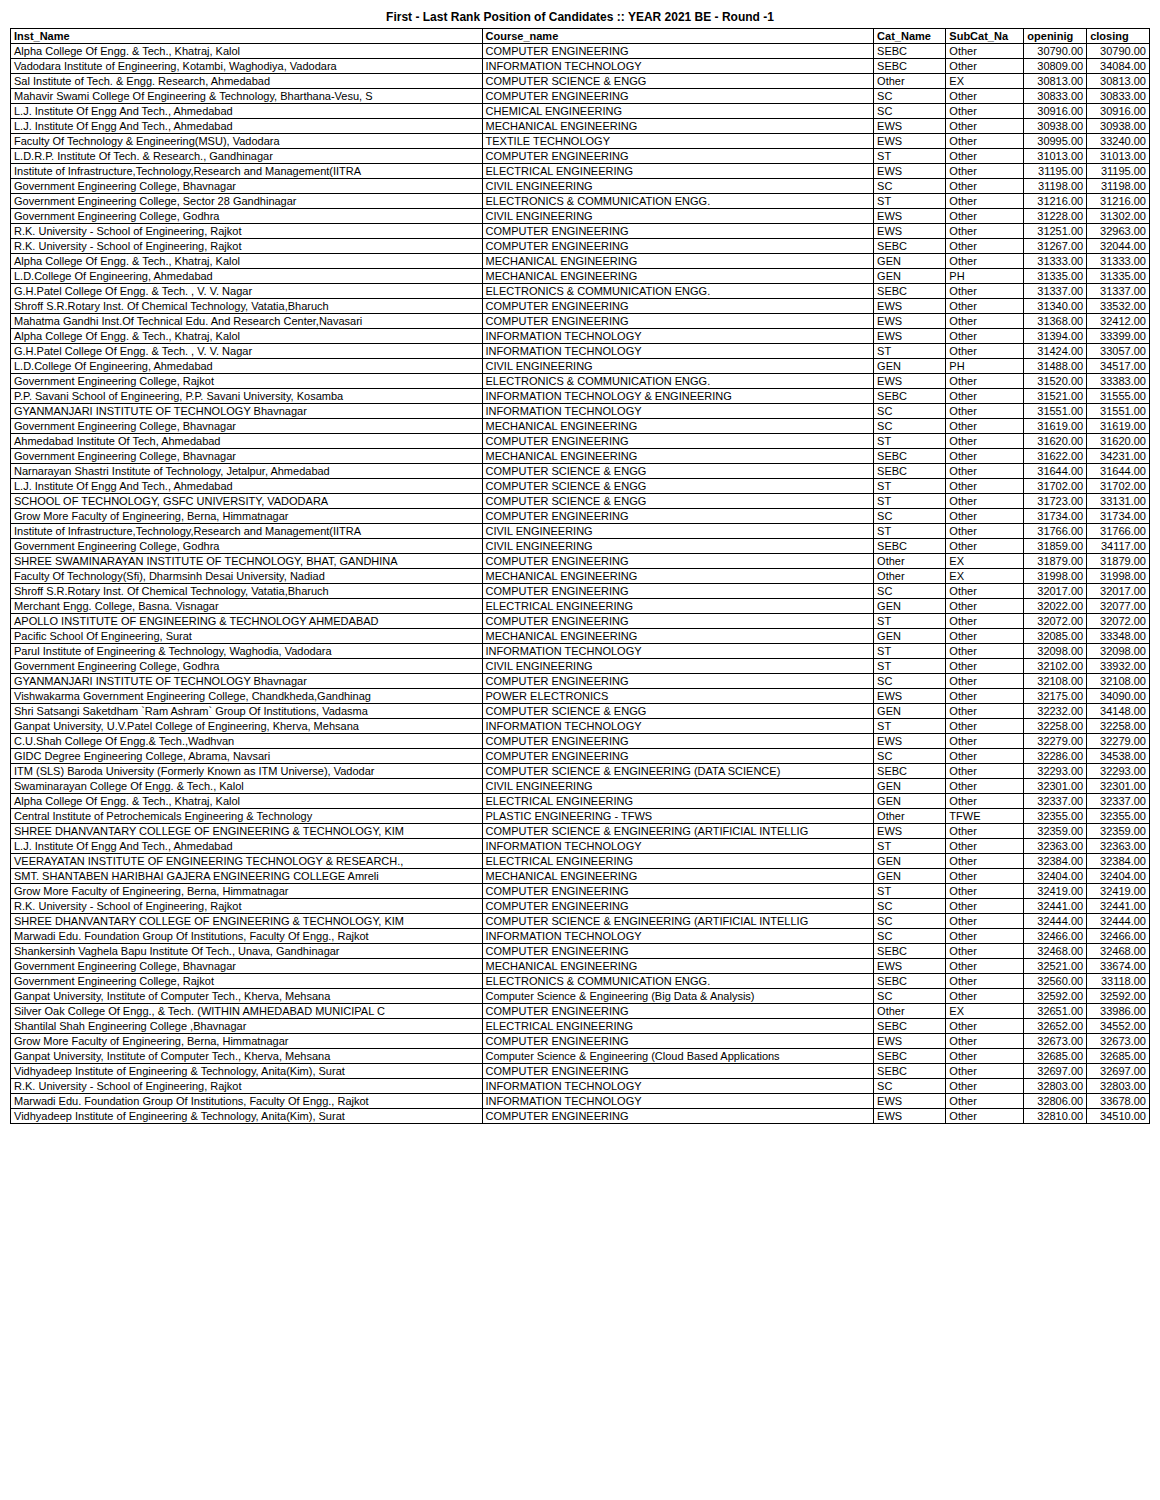First - Last Rank Position of Candidates :: YEAR 2021 BE - Round -1
| Inst_Name | Course_name | Cat_Name | SubCat_Na | openinig | closing |
| --- | --- | --- | --- | --- | --- |
| Alpha College Of Engg. & Tech., Khatraj, Kalol | COMPUTER ENGINEERING | SEBC | Other | 30790.00 | 30790.00 |
| Vadodara Institute of Engineering, Kotambi, Waghodiya, Vadodara | INFORMATION TECHNOLOGY | SEBC | Other | 30809.00 | 34084.00 |
| Sal Institute of Tech. & Engg. Research, Ahmedabad | COMPUTER SCIENCE & ENGG | Other | EX | 30813.00 | 30813.00 |
| Mahavir Swami College Of Engineering & Technology, Bharthana-Vesu, S | COMPUTER ENGINEERING | SC | Other | 30833.00 | 30833.00 |
| L.J. Institute Of Engg And Tech., Ahmedabad | CHEMICAL ENGINEERING | SC | Other | 30916.00 | 30916.00 |
| L.J. Institute Of Engg And Tech., Ahmedabad | MECHANICAL ENGINEERING | EWS | Other | 30938.00 | 30938.00 |
| Faculty Of Technology & Engineering(MSU), Vadodara | TEXTILE TECHNOLOGY | EWS | Other | 30995.00 | 33240.00 |
| L.D.R.P. Institute Of Tech. & Research., Gandhinagar | COMPUTER ENGINEERING | ST | Other | 31013.00 | 31013.00 |
| Institute of Infrastructure,Technology,Research and Management(IITRA | ELECTRICAL ENGINEERING | EWS | Other | 31195.00 | 31195.00 |
| Government Engineering College, Bhavnagar | CIVIL ENGINEERING | SC | Other | 31198.00 | 31198.00 |
| Government Engineering College, Sector 28 Gandhinagar | ELECTRONICS & COMMUNICATION ENGG. | ST | Other | 31216.00 | 31216.00 |
| Government Engineering College, Godhra | CIVIL ENGINEERING | EWS | Other | 31228.00 | 31302.00 |
| R.K. University - School of Engineering, Rajkot | COMPUTER ENGINEERING | EWS | Other | 31251.00 | 32963.00 |
| R.K. University - School of Engineering, Rajkot | COMPUTER ENGINEERING | SEBC | Other | 31267.00 | 32044.00 |
| Alpha College Of Engg. & Tech., Khatraj, Kalol | MECHANICAL ENGINEERING | GEN | Other | 31333.00 | 31333.00 |
| L.D.College Of Engineering, Ahmedabad | MECHANICAL ENGINEERING | GEN | PH | 31335.00 | 31335.00 |
| G.H.Patel College Of Engg. & Tech. , V. V. Nagar | ELECTRONICS & COMMUNICATION ENGG. | SEBC | Other | 31337.00 | 31337.00 |
| Shroff S.R.Rotary Inst. Of Chemical Technology, Vatatia,Bharuch | COMPUTER ENGINEERING | EWS | Other | 31340.00 | 33532.00 |
| Mahatma Gandhi Inst.Of Technical Edu. And Research Center,Navasari | COMPUTER ENGINEERING | EWS | Other | 31368.00 | 32412.00 |
| Alpha College Of Engg. & Tech., Khatraj, Kalol | INFORMATION TECHNOLOGY | EWS | Other | 31394.00 | 33399.00 |
| G.H.Patel College Of Engg. & Tech. , V. V. Nagar | INFORMATION TECHNOLOGY | ST | Other | 31424.00 | 33057.00 |
| L.D.College Of Engineering, Ahmedabad | CIVIL ENGINEERING | GEN | PH | 31488.00 | 34517.00 |
| Government Engineering College, Rajkot | ELECTRONICS & COMMUNICATION ENGG. | EWS | Other | 31520.00 | 33383.00 |
| P.P. Savani School of Engineering, P.P. Savani University, Kosamba | INFORMATION TECHNOLOGY & ENGINEERING | SEBC | Other | 31521.00 | 31555.00 |
| GYANMANJARI INSTITUTE OF TECHNOLOGY Bhavnagar | INFORMATION TECHNOLOGY | SC | Other | 31551.00 | 31551.00 |
| Government Engineering College, Bhavnagar | MECHANICAL ENGINEERING | SC | Other | 31619.00 | 31619.00 |
| Ahmedabad Institute Of Tech, Ahmedabad | COMPUTER ENGINEERING | ST | Other | 31620.00 | 31620.00 |
| Government Engineering College, Bhavnagar | MECHANICAL ENGINEERING | SEBC | Other | 31622.00 | 34231.00 |
| Narnarayan Shastri Institute of Technology, Jetalpur, Ahmedabad | COMPUTER SCIENCE & ENGG | SEBC | Other | 31644.00 | 31644.00 |
| L.J. Institute Of Engg And Tech., Ahmedabad | COMPUTER SCIENCE & ENGG | ST | Other | 31702.00 | 31702.00 |
| SCHOOL OF TECHNOLOGY, GSFC UNIVERSITY, VADODARA | COMPUTER SCIENCE & ENGG | ST | Other | 31723.00 | 33131.00 |
| Grow More Faculty of Engineering, Berna, Himmatnagar | COMPUTER ENGINEERING | SC | Other | 31734.00 | 31734.00 |
| Institute of Infrastructure,Technology,Research and Management(IITRA | CIVIL ENGINEERING | ST | Other | 31766.00 | 31766.00 |
| Government Engineering College, Godhra | CIVIL ENGINEERING | SEBC | Other | 31859.00 | 34117.00 |
| SHREE SWAMINARAYAN INSTITUTE OF TECHNOLOGY, BHAT, GANDHINA | COMPUTER ENGINEERING | Other | EX | 31879.00 | 31879.00 |
| Faculty Of Technology(Sfi), Dharmsinh Desai University, Nadiad | MECHANICAL ENGINEERING | Other | EX | 31998.00 | 31998.00 |
| Shroff S.R.Rotary Inst. Of Chemical Technology, Vatatia,Bharuch | COMPUTER ENGINEERING | SC | Other | 32017.00 | 32017.00 |
| Merchant Engg. College, Basna. Visnagar | ELECTRICAL ENGINEERING | GEN | Other | 32022.00 | 32077.00 |
| APOLLO INSTITUTE OF ENGINEERING & TECHNOLOGY AHMEDABAD | COMPUTER ENGINEERING | ST | Other | 32072.00 | 32072.00 |
| Pacific School Of Engineering, Surat | MECHANICAL ENGINEERING | GEN | Other | 32085.00 | 33348.00 |
| Parul Institute of Engineering & Technology, Waghodia, Vadodara | INFORMATION TECHNOLOGY | ST | Other | 32098.00 | 32098.00 |
| Government Engineering College, Godhra | CIVIL ENGINEERING | ST | Other | 32102.00 | 33932.00 |
| GYANMANJARI INSTITUTE OF TECHNOLOGY Bhavnagar | COMPUTER ENGINEERING | SC | Other | 32108.00 | 32108.00 |
| Vishwakarma Government Engineering College, Chandkheda,Gandhinag | POWER ELECTRONICS | EWS | Other | 32175.00 | 34090.00 |
| Shri Satsangi Saketdham `Ram Ashram` Group Of Institutions, Vadasma | COMPUTER SCIENCE & ENGG | GEN | Other | 32232.00 | 34148.00 |
| Ganpat University, U.V.Patel College of Engineering, Kherva, Mehsana | INFORMATION TECHNOLOGY | ST | Other | 32258.00 | 32258.00 |
| C.U.Shah College Of Engg.& Tech.,Wadhvan | COMPUTER ENGINEERING | EWS | Other | 32279.00 | 32279.00 |
| GIDC Degree Engineering College, Abrama, Navsari | COMPUTER ENGINEERING | SC | Other | 32286.00 | 34538.00 |
| ITM (SLS) Baroda University (Formerly Known as ITM Universe), Vadodar | COMPUTER SCIENCE & ENGINEERING (DATA SCIENCE) | SEBC | Other | 32293.00 | 32293.00 |
| Swaminarayan College Of Engg. & Tech., Kalol | CIVIL ENGINEERING | GEN | Other | 32301.00 | 32301.00 |
| Alpha College Of Engg. & Tech., Khatraj, Kalol | ELECTRICAL ENGINEERING | GEN | Other | 32337.00 | 32337.00 |
| Central Institute of Petrochemicals Engineering & Technology | PLASTIC ENGINEERING - TFWS | Other | TFWE | 32355.00 | 32355.00 |
| SHREE DHANVANTARY COLLEGE OF ENGINEERING & TECHNOLOGY, KIM | COMPUTER SCIENCE & ENGINEERING (ARTIFICIAL INTELLIG | EWS | Other | 32359.00 | 32359.00 |
| L.J. Institute Of Engg And Tech., Ahmedabad | INFORMATION TECHNOLOGY | ST | Other | 32363.00 | 32363.00 |
| VEERAYATAN INSTITUTE OF ENGINEERING TECHNOLOGY & RESEARCH., | ELECTRICAL ENGINEERING | GEN | Other | 32384.00 | 32384.00 |
| SMT. SHANTABEN HARIBHAI GAJERA ENGINEERING COLLEGE Amreli | MECHANICAL ENGINEERING | GEN | Other | 32404.00 | 32404.00 |
| Grow More Faculty of Engineering, Berna, Himmatnagar | COMPUTER ENGINEERING | ST | Other | 32419.00 | 32419.00 |
| R.K. University - School of Engineering, Rajkot | COMPUTER ENGINEERING | SC | Other | 32441.00 | 32441.00 |
| SHREE DHANVANTARY COLLEGE OF ENGINEERING & TECHNOLOGY, KIM | COMPUTER SCIENCE & ENGINEERING (ARTIFICIAL INTELLIG | SC | Other | 32444.00 | 32444.00 |
| Marwadi Edu. Foundation Group Of Institutions, Faculty Of Engg., Rajkot | INFORMATION TECHNOLOGY | SC | Other | 32466.00 | 32466.00 |
| Shankersinh Vaghela Bapu Institute Of Tech., Unava, Gandhinagar | COMPUTER ENGINEERING | SEBC | Other | 32468.00 | 32468.00 |
| Government Engineering College, Bhavnagar | MECHANICAL ENGINEERING | EWS | Other | 32521.00 | 33674.00 |
| Government Engineering College, Rajkot | ELECTRONICS & COMMUNICATION ENGG. | SEBC | Other | 32560.00 | 33118.00 |
| Ganpat University, Institute of Computer Tech., Kherva, Mehsana | Computer Science & Engineering (Big Data & Analysis) | SC | Other | 32592.00 | 32592.00 |
| Silver Oak College Of Engg., & Tech. (WITHIN AMHEDABAD MUNICIPAL C | COMPUTER ENGINEERING | Other | EX | 32651.00 | 33986.00 |
| Shantilal Shah Engineering College ,Bhavnagar | ELECTRICAL ENGINEERING | SEBC | Other | 32652.00 | 34552.00 |
| Grow More Faculty of Engineering, Berna, Himmatnagar | COMPUTER ENGINEERING | EWS | Other | 32673.00 | 32673.00 |
| Ganpat University, Institute of Computer Tech., Kherva, Mehsana | Computer Science & Engineering (Cloud Based Applications | SEBC | Other | 32685.00 | 32685.00 |
| Vidhyadeep Institute of Engineering & Technology, Anita(Kim), Surat | COMPUTER ENGINEERING | SEBC | Other | 32697.00 | 32697.00 |
| R.K. University - School of Engineering, Rajkot | INFORMATION TECHNOLOGY | SC | Other | 32803.00 | 32803.00 |
| Marwadi Edu. Foundation Group Of Institutions, Faculty Of Engg., Rajkot | INFORMATION TECHNOLOGY | EWS | Other | 32806.00 | 33678.00 |
| Vidhyadeep Institute of Engineering & Technology, Anita(Kim), Surat | COMPUTER ENGINEERING | EWS | Other | 32810.00 | 34510.00 |